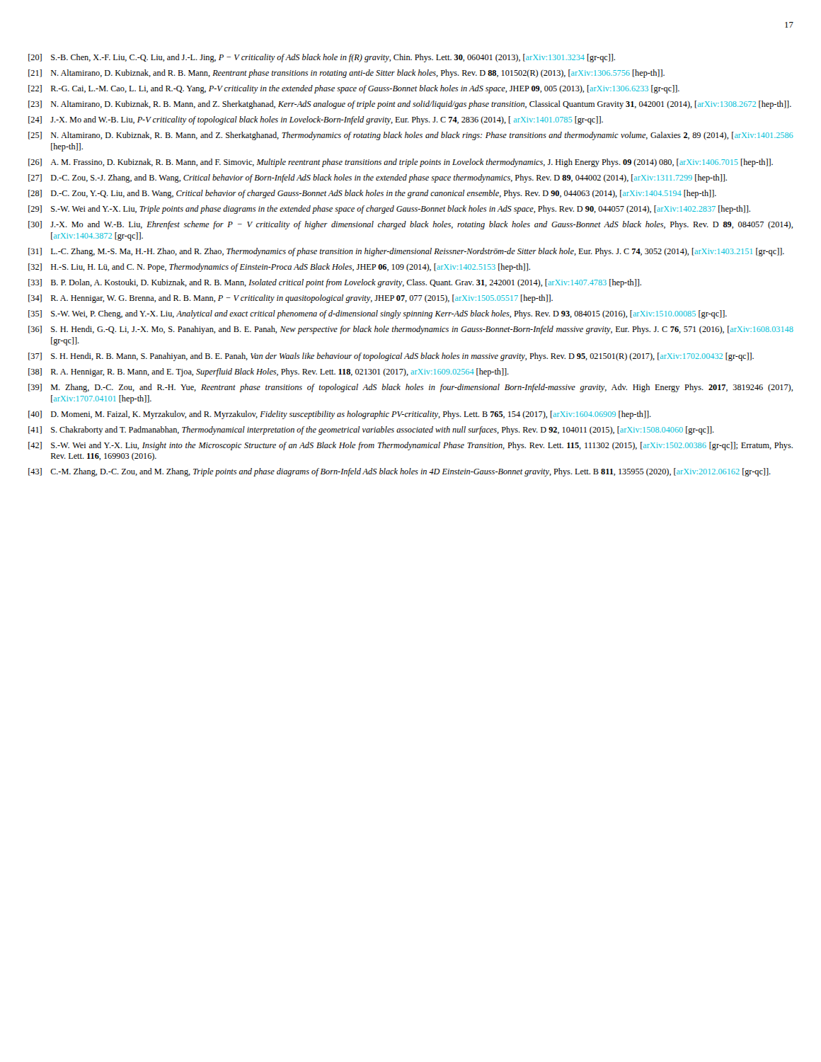17
[20] S.-B. Chen, X.-F. Liu, C.-Q. Liu, and J.-L. Jing, P − V criticality of AdS black hole in f(R) gravity, Chin. Phys. Lett. 30, 060401 (2013), [arXiv:1301.3234 [gr-qc]].
[21] N. Altamirano, D. Kubiznak, and R. B. Mann, Reentrant phase transitions in rotating anti-de Sitter black holes, Phys. Rev. D 88, 101502(R) (2013), [arXiv:1306.5756 [hep-th]].
[22] R.-G. Cai, L.-M. Cao, L. Li, and R.-Q. Yang, P-V criticality in the extended phase space of Gauss-Bonnet black holes in AdS space, JHEP 09, 005 (2013), [arXiv:1306.6233 [gr-qc]].
[23] N. Altamirano, D. Kubiznak, R. B. Mann, and Z. Sherkatghanad, Kerr-AdS analogue of triple point and solid/liquid/gas phase transition, Classical Quantum Gravity 31, 042001 (2014), [arXiv:1308.2672 [hep-th]].
[24] J.-X. Mo and W.-B. Liu, P-V criticality of topological black holes in Lovelock-Born-Infeld gravity, Eur. Phys. J. C 74, 2836 (2014), [ arXiv:1401.0785 [gr-qc]].
[25] N. Altamirano, D. Kubiznak, R. B. Mann, and Z. Sherkatghanad, Thermodynamics of rotating black holes and black rings: Phase transitions and thermodynamic volume, Galaxies 2, 89 (2014), [arXiv:1401.2586 [hep-th]].
[26] A. M. Frassino, D. Kubiznak, R. B. Mann, and F. Simovic, Multiple reentrant phase transitions and triple points in Lovelock thermodynamics, J. High Energy Phys. 09 (2014) 080, [arXiv:1406.7015 [hep-th]].
[27] D.-C. Zou, S.-J. Zhang, and B. Wang, Critical behavior of Born-Infeld AdS black holes in the extended phase space thermodynamics, Phys. Rev. D 89, 044002 (2014), [arXiv:1311.7299 [hep-th]].
[28] D.-C. Zou, Y.-Q. Liu, and B. Wang, Critical behavior of charged Gauss-Bonnet AdS black holes in the grand canonical ensemble, Phys. Rev. D 90, 044063 (2014), [arXiv:1404.5194 [hep-th]].
[29] S.-W. Wei and Y.-X. Liu, Triple points and phase diagrams in the extended phase space of charged Gauss-Bonnet black holes in AdS space, Phys. Rev. D 90, 044057 (2014), [arXiv:1402.2837 [hep-th]].
[30] J.-X. Mo and W.-B. Liu, Ehrenfest scheme for P − V criticality of higher dimensional charged black holes, rotating black holes and Gauss-Bonnet AdS black holes, Phys. Rev. D 89, 084057 (2014), [arXiv:1404.3872 [gr-qc]].
[31] L.-C. Zhang, M.-S. Ma, H.-H. Zhao, and R. Zhao, Thermodynamics of phase transition in higher-dimensional Reissner-Nordström-de Sitter black hole, Eur. Phys. J. C 74, 3052 (2014), [arXiv:1403.2151 [gr-qc]].
[32] H.-S. Liu, H. Lü, and C. N. Pope, Thermodynamics of Einstein-Proca AdS Black Holes, JHEP 06, 109 (2014), [arXiv:1402.5153 [hep-th]].
[33] B. P. Dolan, A. Kostouki, D. Kubiznak, and R. B. Mann, Isolated critical point from Lovelock gravity, Class. Quant. Grav. 31, 242001 (2014), [arXiv:1407.4783 [hep-th]].
[34] R. A. Hennigar, W. G. Brenna, and R. B. Mann, P − V criticality in quasitopological gravity, JHEP 07, 077 (2015), [arXiv:1505.05517 [hep-th]].
[35] S.-W. Wei, P. Cheng, and Y.-X. Liu, Analytical and exact critical phenomena of d-dimensional singly spinning Kerr-AdS black holes, Phys. Rev. D 93, 084015 (2016), [arXiv:1510.00085 [gr-qc]].
[36] S. H. Hendi, G.-Q. Li, J.-X. Mo, S. Panahiyan, and B. E. Panah, New perspective for black hole thermodynamics in Gauss-Bonnet-Born-Infeld massive gravity, Eur. Phys. J. C 76, 571 (2016), [arXiv:1608.03148 [gr-qc]].
[37] S. H. Hendi, R. B. Mann, S. Panahiyan, and B. E. Panah, Van der Waals like behaviour of topological AdS black holes in massive gravity, Phys. Rev. D 95, 021501(R) (2017), [arXiv:1702.00432 [gr-qc]].
[38] R. A. Hennigar, R. B. Mann, and E. Tjoa, Superfluid Black Holes, Phys. Rev. Lett. 118, 021301 (2017), arXiv:1609.02564 [hep-th]].
[39] M. Zhang, D.-C. Zou, and R.-H. Yue, Reentrant phase transitions of topological AdS black holes in four-dimensional Born-Infeld-massive gravity, Adv. High Energy Phys. 2017, 3819246 (2017), [arXiv:1707.04101 [hep-th]].
[40] D. Momeni, M. Faizal, K. Myrzakulov, and R. Myrzakulov, Fidelity susceptibility as holographic PV-criticality, Phys. Lett. B 765, 154 (2017), [arXiv:1604.06909 [hep-th]].
[41] S. Chakraborty and T. Padmanabhan, Thermodynamical interpretation of the geometrical variables associated with null surfaces, Phys. Rev. D 92, 104011 (2015), [arXiv:1508.04060 [gr-qc]].
[42] S.-W. Wei and Y.-X. Liu, Insight into the Microscopic Structure of an AdS Black Hole from Thermodynamical Phase Transition, Phys. Rev. Lett. 115, 111302 (2015), [arXiv:1502.00386 [gr-qc]]; Erratum, Phys. Rev. Lett. 116, 169903 (2016).
[43] C.-M. Zhang, D.-C. Zou, and M. Zhang, Triple points and phase diagrams of Born-Infeld AdS black holes in 4D Einstein-Gauss-Bonnet gravity, Phys. Lett. B 811, 135955 (2020), [arXiv:2012.06162 [gr-qc]].